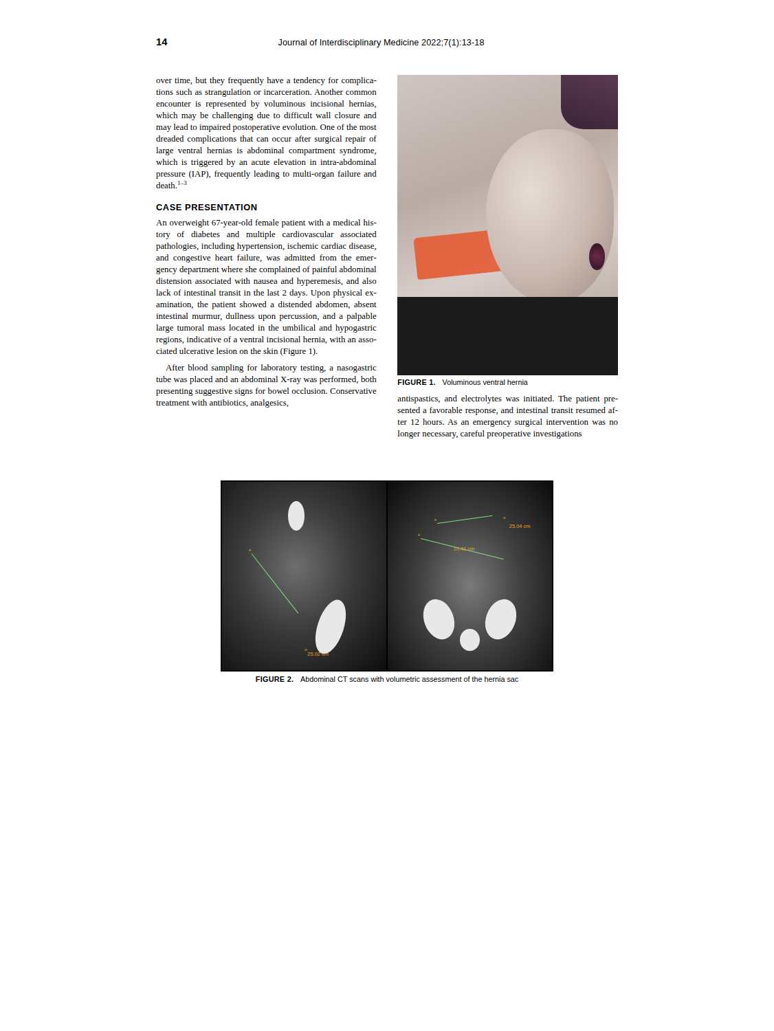14 Journal of Interdisciplinary Medicine 2022;7(1):13-18
over time, but they frequently have a tendency for complications such as strangulation or incarceration. Another common encounter is represented by voluminous incisional hernias, which may be challenging due to difficult wall closure and may lead to impaired postoperative evolution. One of the most dreaded complications that can occur after surgical repair of large ventral hernias is abdominal compartment syndrome, which is triggered by an acute elevation in intra-abdominal pressure (IAP), frequently leading to multi-organ failure and death.1–3
Case presentation
An overweight 67-year-old female patient with a medical history of diabetes and multiple cardiovascular associated pathologies, including hypertension, ischemic cardiac disease, and congestive heart failure, was admitted from the emergency department where she complained of painful abdominal distension associated with nausea and hyperemesis, and also lack of intestinal transit in the last 2 days. Upon physical examination, the patient showed a distended abdomen, absent intestinal murmur, dullness upon percussion, and a palpable large tumoral mass located in the umbilical and hypogastric regions, indicative of a ventral incisional hernia, with an associated ulcerative lesion on the skin (Figure 1).
After blood sampling for laboratory testing, a nasogastric tube was placed and an abdominal X-ray was performed, both presenting suggestive signs for bowel occlusion. Conservative treatment with antibiotics, analgesics,
FIGURE 1. Voluminous ventral hernia
antispastics, and electrolytes was initiated. The patient presented a favorable response, and intestinal transit resumed after 12 hours. As an emergency surgical intervention was no longer necessary, careful preoperative investigations
+
+
25.02 cm
+
+
+
25.04 cm
10.41 cm
FIGURE 2. Abdominal CT scans with volumetric assessment of the hernia sac